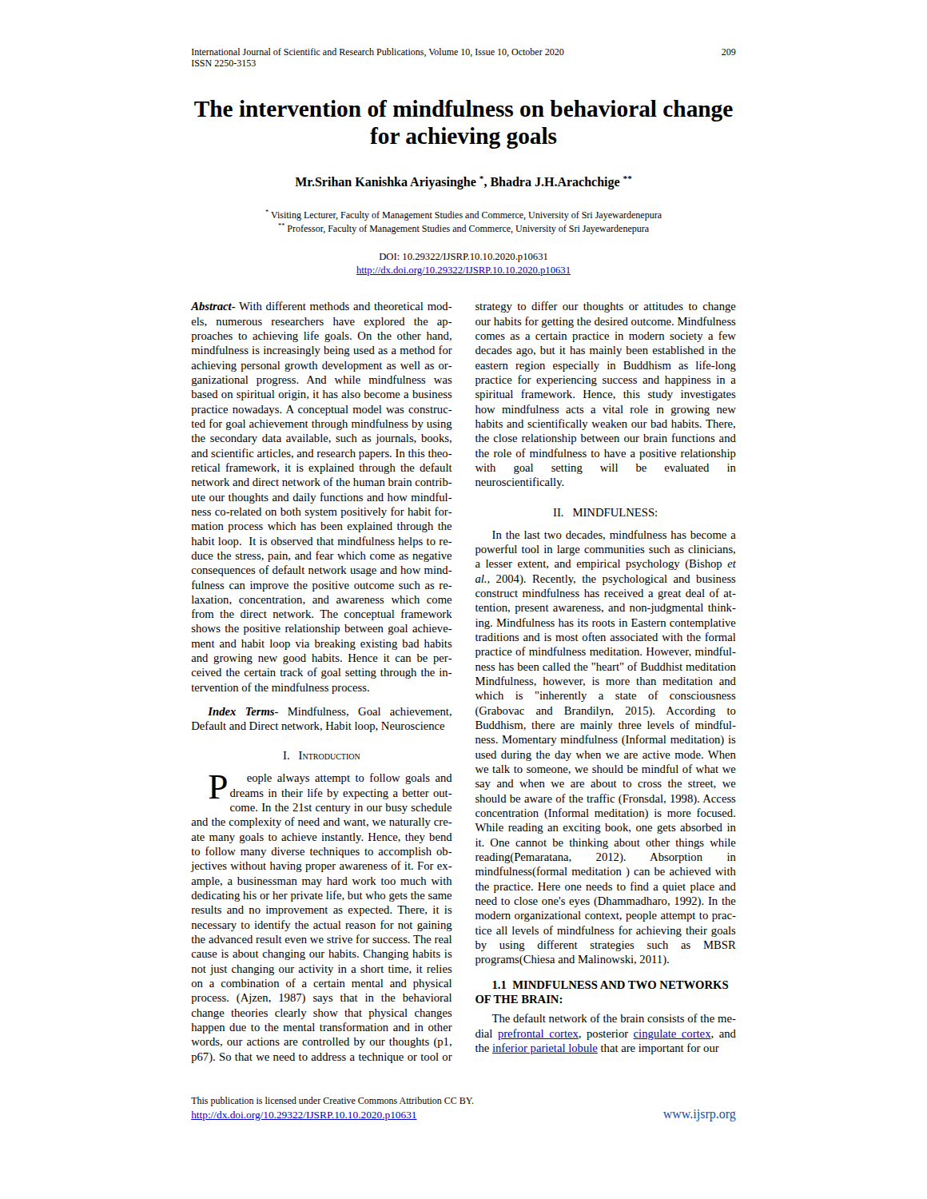International Journal of Scientific and Research Publications, Volume 10, Issue 10, October 2020
ISSN 2250-3153 209
The intervention of mindfulness on behavioral change for achieving goals
Mr.Srihan Kanishka Ariyasinghe *, Bhadra J.H.Arachchige **
* Visiting Lecturer, Faculty of Management Studies and Commerce, University of Sri Jayewardenepura
** Professor, Faculty of Management Studies and Commerce, University of Sri Jayewardenepura
DOI: 10.29322/IJSRP.10.10.2020.p10631
http://dx.doi.org/10.29322/IJSRP.10.10.2020.p10631
Abstract- With different methods and theoretical models, numerous researchers have explored the approaches to achieving life goals. On the other hand, mindfulness is increasingly being used as a method for achieving personal growth development as well as organizational progress. And while mindfulness was based on spiritual origin, it has also become a business practice nowadays. A conceptual model was constructed for goal achievement through mindfulness by using the secondary data available, such as journals, books, and scientific articles, and research papers. In this theoretical framework, it is explained through the default network and direct network of the human brain contribute our thoughts and daily functions and how mindfulness co-related on both system positively for habit formation process which has been explained through the habit loop. It is observed that mindfulness helps to reduce the stress, pain, and fear which come as negative consequences of default network usage and how mindfulness can improve the positive outcome such as relaxation, concentration, and awareness which come from the direct network. The conceptual framework shows the positive relationship between goal achievement and habit loop via breaking existing bad habits and growing new good habits. Hence it can be perceived the certain track of goal setting through the intervention of the mindfulness process.
Index Terms- Mindfulness, Goal achievement, Default and Direct network, Habit loop, Neuroscience
I. Introduction
People always attempt to follow goals and dreams in their life by expecting a better outcome. In the 21st century in our busy schedule and the complexity of need and want, we naturally create many goals to achieve instantly. Hence, they bend to follow many diverse techniques to accomplish objectives without having proper awareness of it. For example, a businessman may hard work too much with dedicating his or her private life, but who gets the same results and no improvement as expected. There, it is necessary to identify the actual reason for not gaining the advanced result even we strive for success. The real cause is about changing our habits. Changing habits is not just changing our activity in a short time, it relies on a combination of a certain mental and physical process. (Ajzen, 1987) says that in the behavioral change theories clearly show that physical changes happen due to the mental transformation and in other words, our actions are controlled by our thoughts (p1, p67). So that we need to address a technique or tool or strategy to differ our thoughts or attitudes to change our habits for getting the desired outcome. Mindfulness comes as a certain practice in modern society a few decades ago, but it has mainly been established in the eastern region especially in Buddhism as life-long practice for experiencing success and happiness in a spiritual framework. Hence, this study investigates how mindfulness acts a vital role in growing new habits and scientifically weaken our bad habits. There, the close relationship between our brain functions and the role of mindfulness to have a positive relationship with goal setting will be evaluated in neuroscientifically.
II. Mindfulness:
In the last two decades, mindfulness has become a powerful tool in large communities such as clinicians, a lesser extent, and empirical psychology (Bishop et al., 2004). Recently, the psychological and business construct mindfulness has received a great deal of attention, present awareness, and non-judgmental thinking. Mindfulness has its roots in Eastern contemplative traditions and is most often associated with the formal practice of mindfulness meditation. However, mindfulness has been called the "heart" of Buddhist meditation Mindfulness, however, is more than meditation and which is "inherently a state of consciousness (Grabovac and Brandilyn, 2015). According to Buddhism, there are mainly three levels of mindfulness. Momentary mindfulness (Informal meditation) is used during the day when we are active mode. When we talk to someone, we should be mindful of what we say and when we are about to cross the street, we should be aware of the traffic (Fronsdal, 1998). Access concentration (Informal meditation) is more focused. While reading an exciting book, one gets absorbed in it. One cannot be thinking about other things while reading(Pemaratana, 2012). Absorption in mindfulness(formal meditation ) can be achieved with the practice. Here one needs to find a quiet place and need to close one's eyes (Dhammadharo, 1992). In the modern organizational context, people attempt to practice all levels of mindfulness for achieving their goals by using different strategies such as MBSR programs(Chiesa and Malinowski, 2011).
1.1 MINDFULNESS AND TWO NETWORKS OF THE BRAIN:
The default network of the brain consists of the medial prefrontal cortex, posterior cingulate cortex, and the inferior parietal lobule that are important for our
This publication is licensed under Creative Commons Attribution CC BY.
http://dx.doi.org/10.29322/IJSRP.10.10.2020.p10631
www.ijsrp.org